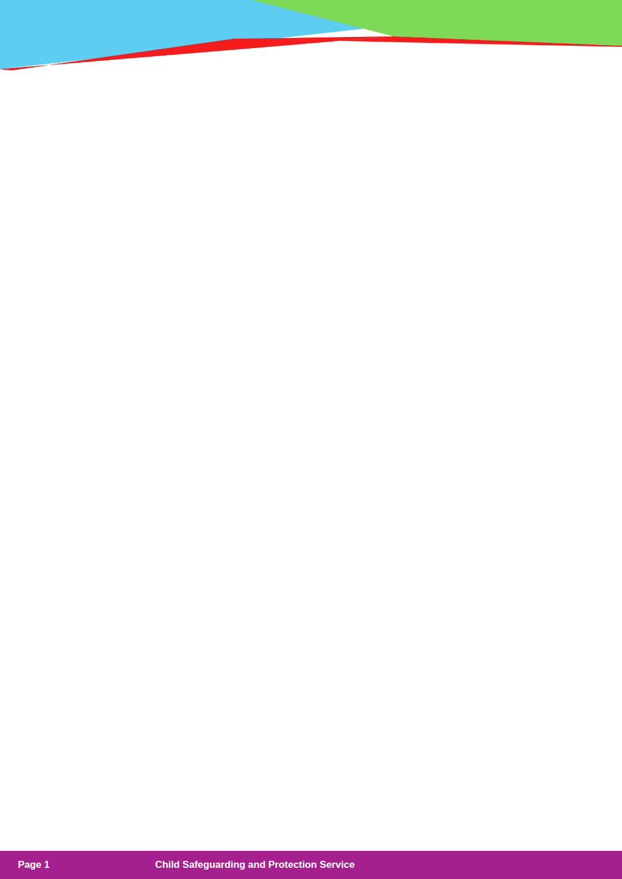Page 1 Child Safeguarding and Protection Service